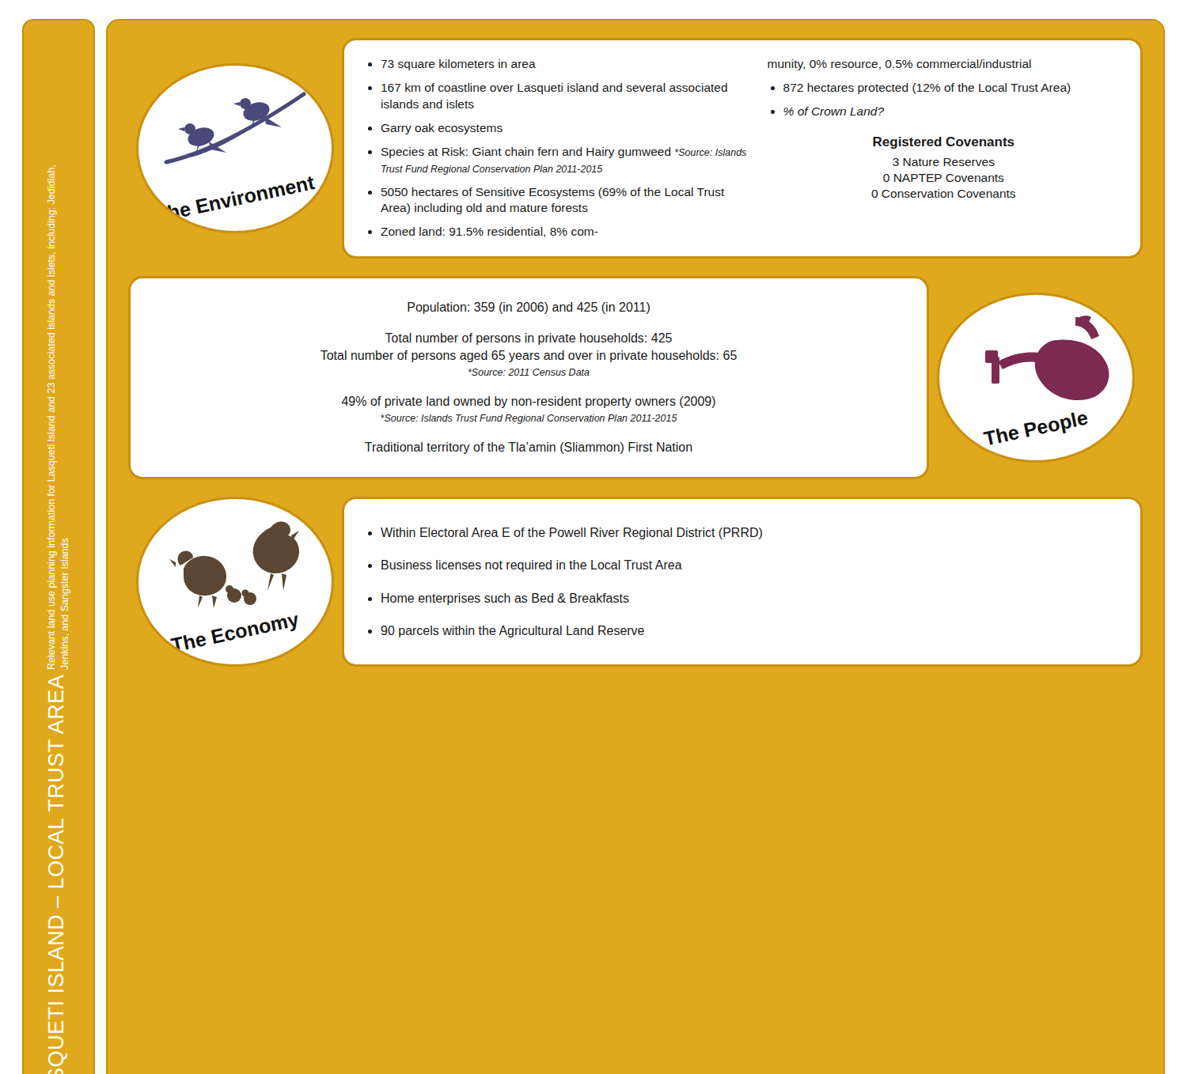LASQUETI ISLAND – LOCAL TRUST AREA
Relevant land use planning information for Lasqueti Island and 23 associated islands and islets, including: Jedidiah, Jenkins, and Sangster Islands
The Environment
73 square kilometers in area
167 km of coastline over Lasqueti island and several associated islands and islets
Garry oak ecosystems
Species at Risk: Giant chain fern and Hairy gumweed *Source: Islands Trust Fund Regional Conservation Plan 2011-2015
5050 hectares of Sensitive Ecosystems (69% of the Local Trust Area) including old and mature forests
Zoned land: 91.5% residential, 8% com-
munity, 0% resource, 0.5% commercial/industrial
872 hectares protected (12% of the Local Trust Area)
% of Crown Land?
Registered Covenants
3 Nature Reserves
0 NAPTEP Covenants
0 Conservation Covenants
Population: 359 (in 2006) and 425 (in 2011)
Total number of persons in private households: 425
Total number of persons aged 65 years and over in private households: 65 *Source: 2011 Census Data
49% of private land owned by non-resident property owners (2009) *Source: Islands Trust Fund Regional Conservation Plan 2011-2015
Traditional territory of the Tla’amin (Sliammon) First Nation
The People
The Economy
Within Electoral Area E of the Powell River Regional District (PRRD)
Business licenses not required in the Local Trust Area
Home enterprises such as Bed & Breakfasts
90 parcels within the Agricultural Land Reserve
Revised January 2015